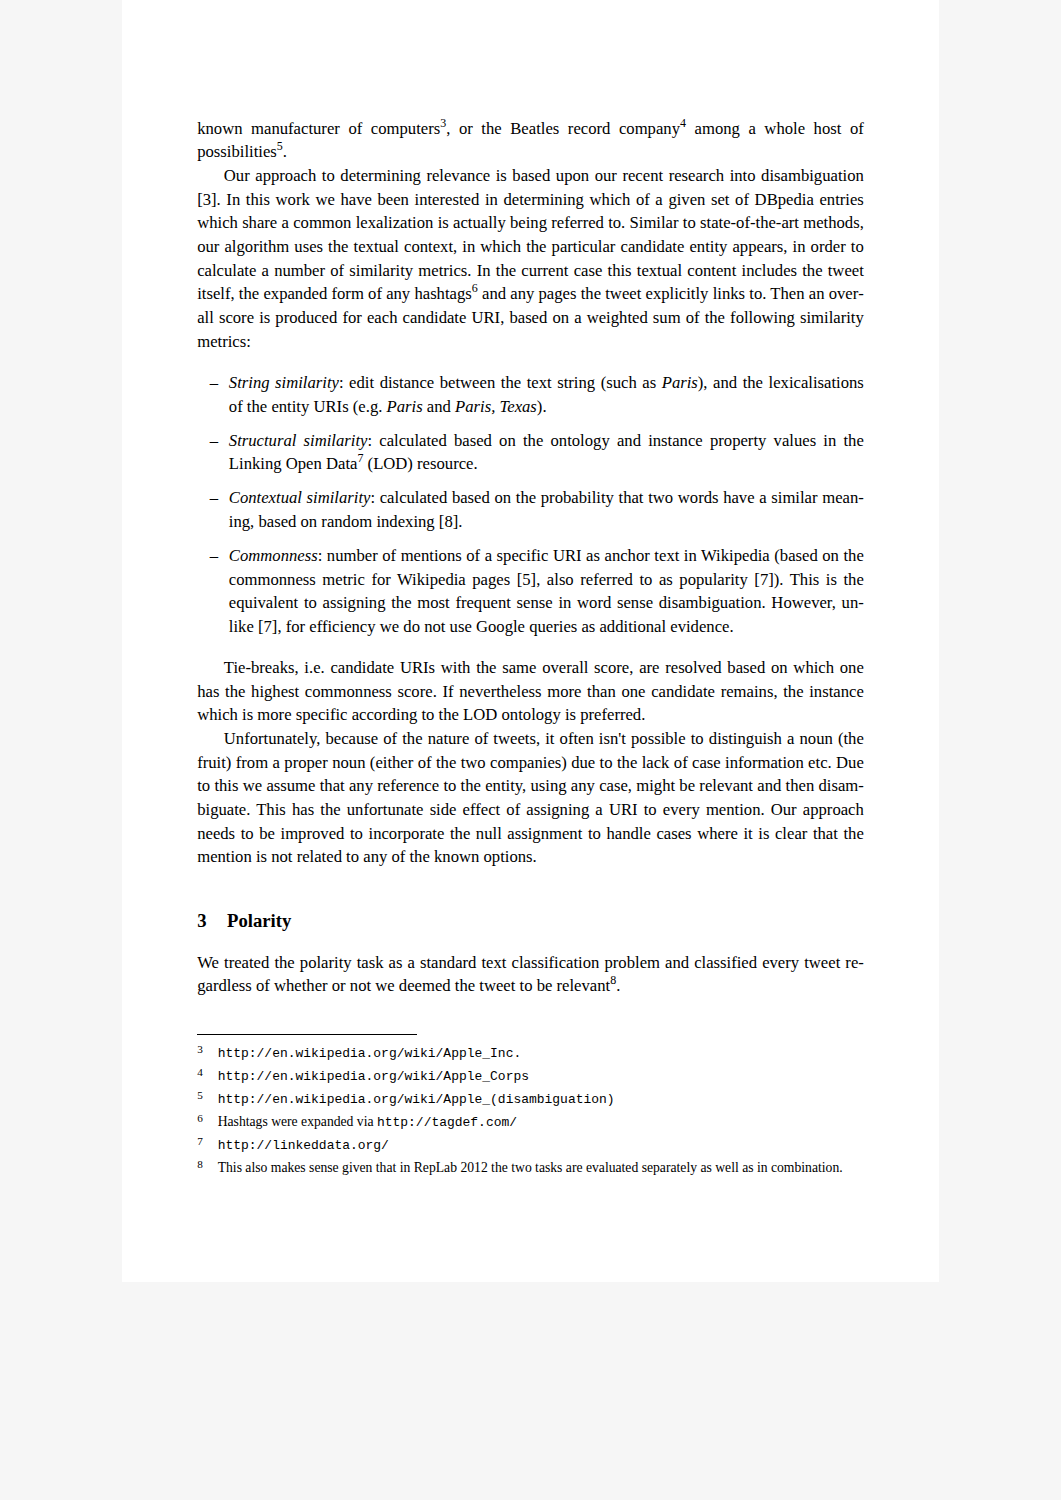known manufacturer of computers3, or the Beatles record company4 among a whole host of possibilities5.
Our approach to determining relevance is based upon our recent research into disambiguation [3]. In this work we have been interested in determining which of a given set of DBpedia entries which share a common lexalization is actually being referred to. Similar to state-of-the-art methods, our algorithm uses the textual context, in which the particular candidate entity appears, in order to calculate a number of similarity metrics. In the current case this textual content includes the tweet itself, the expanded form of any hashtags6 and any pages the tweet explicitly links to. Then an overall score is produced for each candidate URI, based on a weighted sum of the following similarity metrics:
String similarity: edit distance between the text string (such as Paris), and the lexicalisations of the entity URIs (e.g. Paris and Paris, Texas).
Structural similarity: calculated based on the ontology and instance property values in the Linking Open Data7 (LOD) resource.
Contextual similarity: calculated based on the probability that two words have a similar meaning, based on random indexing [8].
Commonness: number of mentions of a specific URI as anchor text in Wikipedia (based on the commonness metric for Wikipedia pages [5], also referred to as popularity [7]). This is the equivalent to assigning the most frequent sense in word sense disambiguation. However, unlike [7], for efficiency we do not use Google queries as additional evidence.
Tie-breaks, i.e. candidate URIs with the same overall score, are resolved based on which one has the highest commonness score. If nevertheless more than one candidate remains, the instance which is more specific according to the LOD ontology is preferred.
Unfortunately, because of the nature of tweets, it often isn't possible to distinguish a noun (the fruit) from a proper noun (either of the two companies) due to the lack of case information etc. Due to this we assume that any reference to the entity, using any case, might be relevant and then disambiguate. This has the unfortunate side effect of assigning a URI to every mention. Our approach needs to be improved to incorporate the null assignment to handle cases where it is clear that the mention is not related to any of the known options.
3 Polarity
We treated the polarity task as a standard text classification problem and classified every tweet regardless of whether or not we deemed the tweet to be relevant8.
3 http://en.wikipedia.org/wiki/Apple_Inc.
4 http://en.wikipedia.org/wiki/Apple_Corps
5 http://en.wikipedia.org/wiki/Apple_(disambiguation)
6 Hashtags were expanded via http://tagdef.com/
7 http://linkeddata.org/
8 This also makes sense given that in RepLab 2012 the two tasks are evaluated separately as well as in combination.